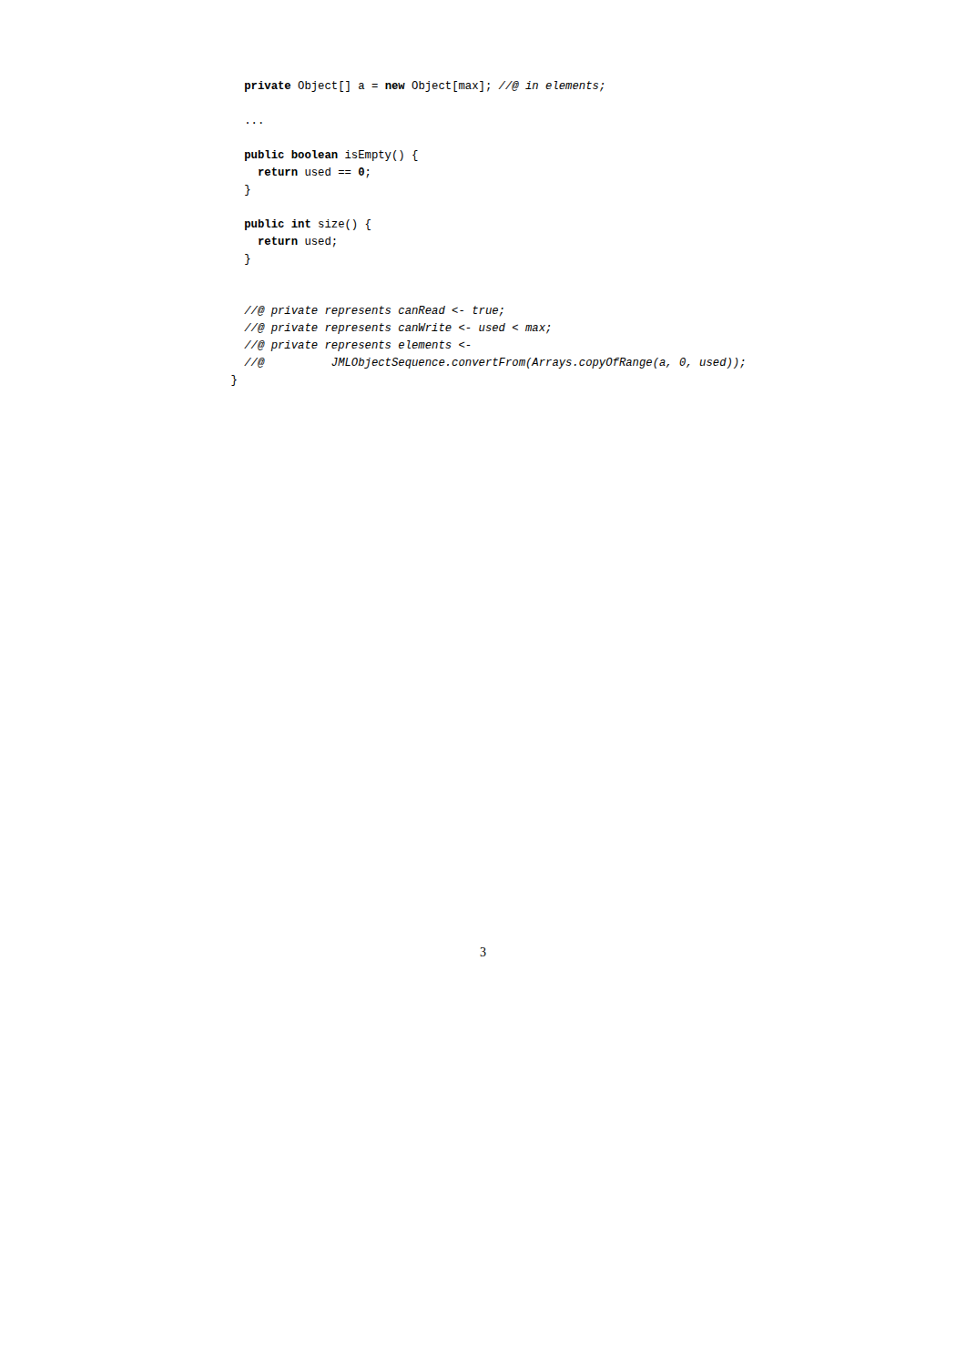private Object[] a = new Object[max]; //@ in elements;

  ...

  public boolean isEmpty() {
    return used == 0;
  }

  public int size() {
    return used;
  }


  //@ private represents canRead <- true;
  //@ private represents canWrite <- used < max;
  //@ private represents elements <-
  //@          JMLObjectSequence.convertFrom(Arrays.copyOfRange(a, 0, used));
}
3